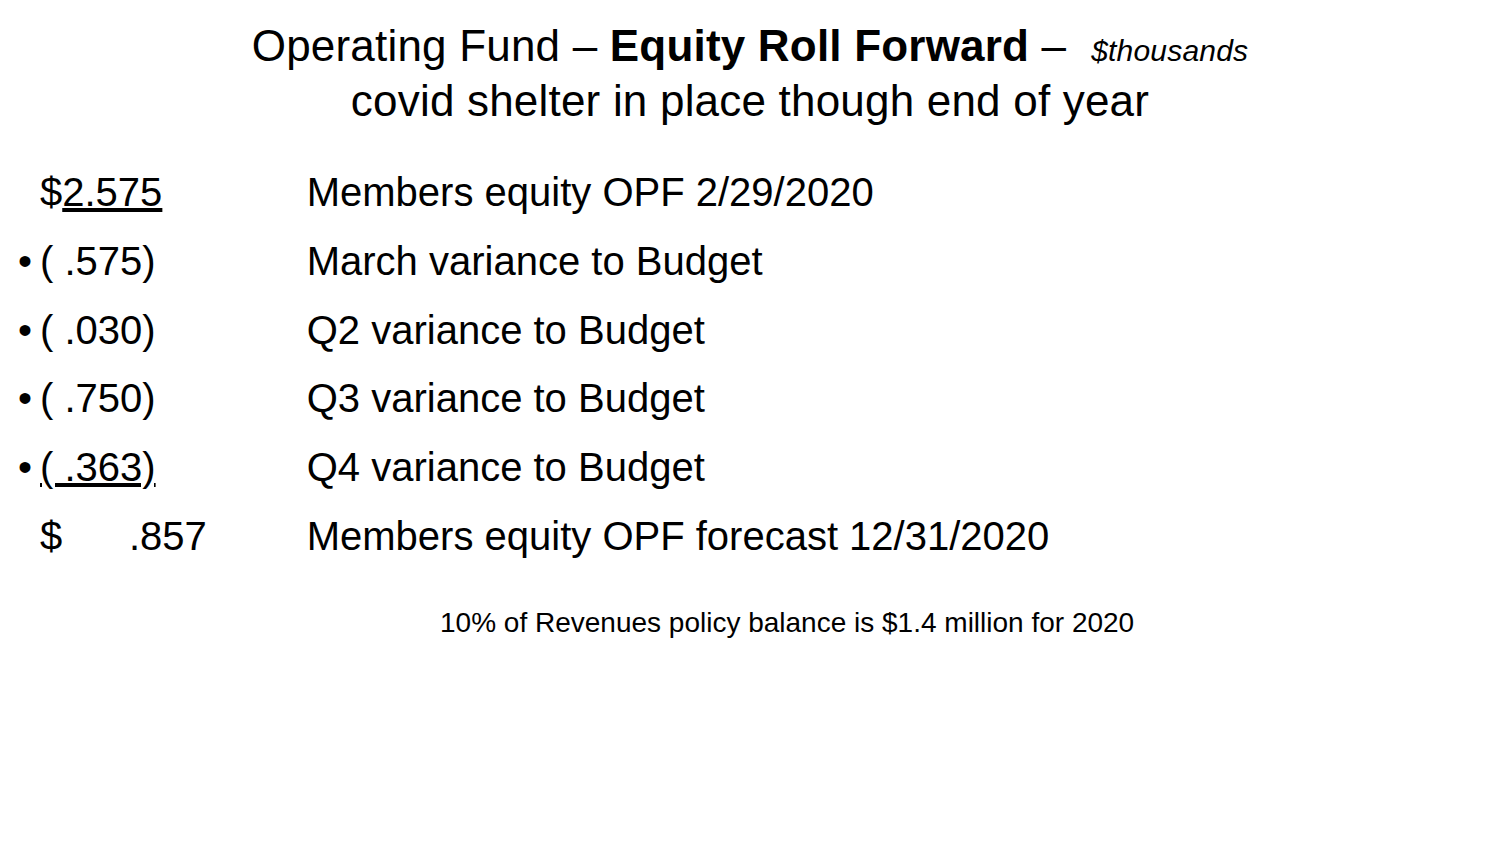Operating Fund – Equity Roll Forward – $thousands
covid shelter in place though end of year
$2.575 Members equity OPF 2/29/2020
( .575) March variance to Budget
( .030) Q2 variance to Budget
( .750) Q3 variance to Budget
( .363) Q4 variance to Budget
$ .857 Members equity OPF forecast 12/31/2020
10% of Revenues policy balance is $1.4 million for 2020